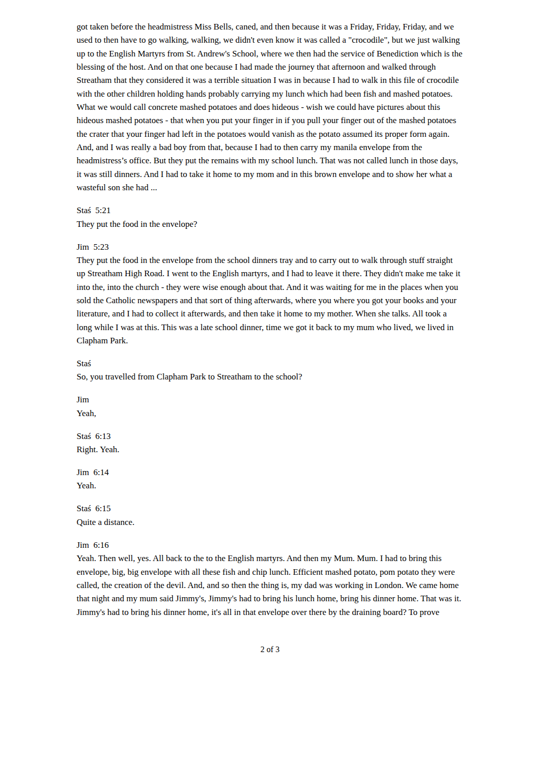got taken before the headmistress Miss Bells, caned, and then because it was a Friday, Friday, Friday, and we used to then have to go walking, walking, we didn't even know it was called a "crocodile", but we just walking up to the English Martyrs from St. Andrew's School, where we then had the service of Benediction which is the blessing of the host. And on that one because I had made the journey that afternoon and walked through Streatham that they considered it was a terrible situation I was in because I had to walk in this file of crocodile with the other children holding hands probably carrying my lunch which had been fish and mashed potatoes. What we would call concrete mashed potatoes and does hideous - wish we could have pictures about this hideous mashed potatoes - that when you put your finger in if you pull your finger out of the mashed potatoes the crater that your finger had left in the potatoes would vanish as the potato assumed its proper form again. And, and I was really a bad boy from that, because I had to then carry my manila envelope from the headmistress’s office. But they put the remains with my school lunch. That was not called lunch in those days, it was still dinners. And I had to take it home to my mom and in this brown envelope and to show her what a wasteful son she had ...
Staś 5:21
They put the food in the envelope?
Jim 5:23
They put the food in the envelope from the school dinners tray and to carry out to walk through stuff straight up Streatham High Road. I went to the English martyrs, and I had to leave it there. They didn't make me take it into the, into the church - they were wise enough about that. And it was waiting for me in the places when you sold the Catholic newspapers and that sort of thing afterwards, where you where you got your books and your literature, and I had to collect it afterwards, and then take it home to my mother. When she talks. All took a long while I was at this. This was a late school dinner, time we got it back to my mum who lived, we lived in Clapham Park.
Staś
So, you travelled from Clapham Park to Streatham to the school?
Jim
Yeah,
Staś 6:13
Right. Yeah.
Jim 6:14
Yeah.
Staś 6:15
Quite a distance.
Jim 6:16
Yeah. Then well, yes. All back to the to the English martyrs. And then my Mum. Mum. I had to bring this envelope, big, big envelope with all these fish and chip lunch. Efficient mashed potato, pom potato they were called, the creation of the devil. And, and so then the thing is, my dad was working in London. We came home that night and my mum said Jimmy's, Jimmy's had to bring his lunch home, bring his dinner home. That was it. Jimmy's had to bring his dinner home, it's all in that envelope over there by the draining board? To prove
2 of 3